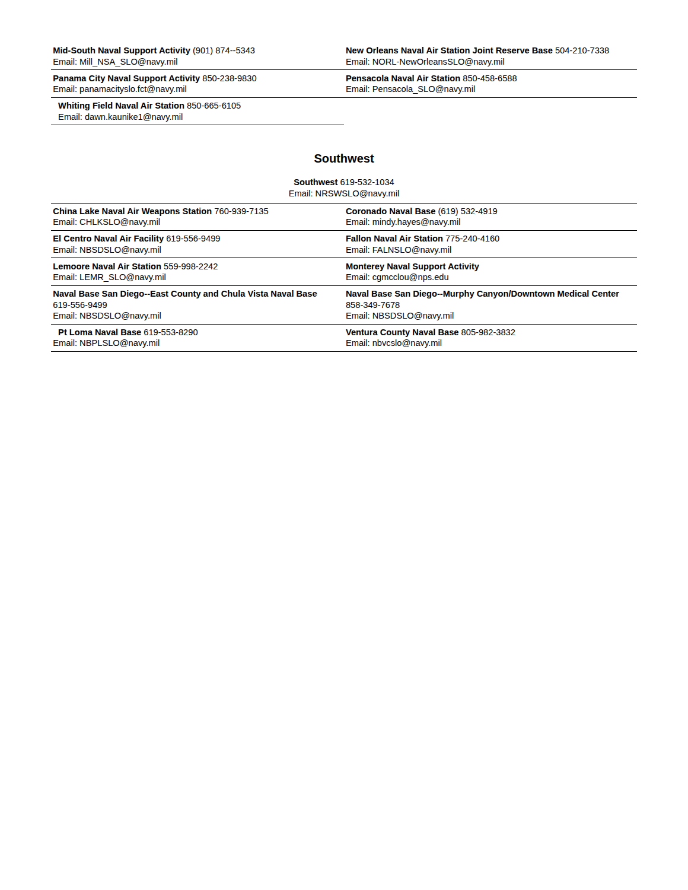| Mid-South Naval Support Activity (901) 874--5343 Email: Mill_NSA_SLO@navy.mil | New Orleans Naval Air Station Joint Reserve Base 504-210-7338 Email: NORL-NewOrleansSLO@navy.mil |
| Panama City Naval Support Activity 850-238-9830 Email: panamacityslo.fct@navy.mil | Pensacola Naval Air Station 850-458-6588 Email: Pensacola_SLO@navy.mil |
| Whiting Field Naval Air Station 850-665-6105 Email: dawn.kaunike1@navy.mil | |
Southwest
Southwest 619-532-1034
Email: NRSWSLO@navy.mil
| China Lake Naval Air Weapons Station 760-939-7135 Email: CHLKSLO@navy.mil | Coronado Naval Base (619) 532-4919 Email: mindy.hayes@navy.mil |
| El Centro Naval Air Facility 619-556-9499 Email: NBSDSLO@navy.mil | Fallon Naval Air Station 775-240-4160 Email: FALNSLO@navy.mil |
| Lemoore Naval Air Station 559-998-2242 Email: LEMR_SLO@navy.mil | Monterey Naval Support Activity Email: cgmcclou@nps.edu |
| Naval Base San Diego--East County and Chula Vista Naval Base 619-556-9499 Email: NBSDSLO@navy.mil | Naval Base San Diego--Murphy Canyon/Downtown Medical Center 858-349-7678 Email: NBSDSLO@navy.mil |
| Pt Loma Naval Base 619-553-8290 Email: NBPLSLO@navy.mil | Ventura County Naval Base 805-982-3832 Email: nbvcslo@navy.mil |